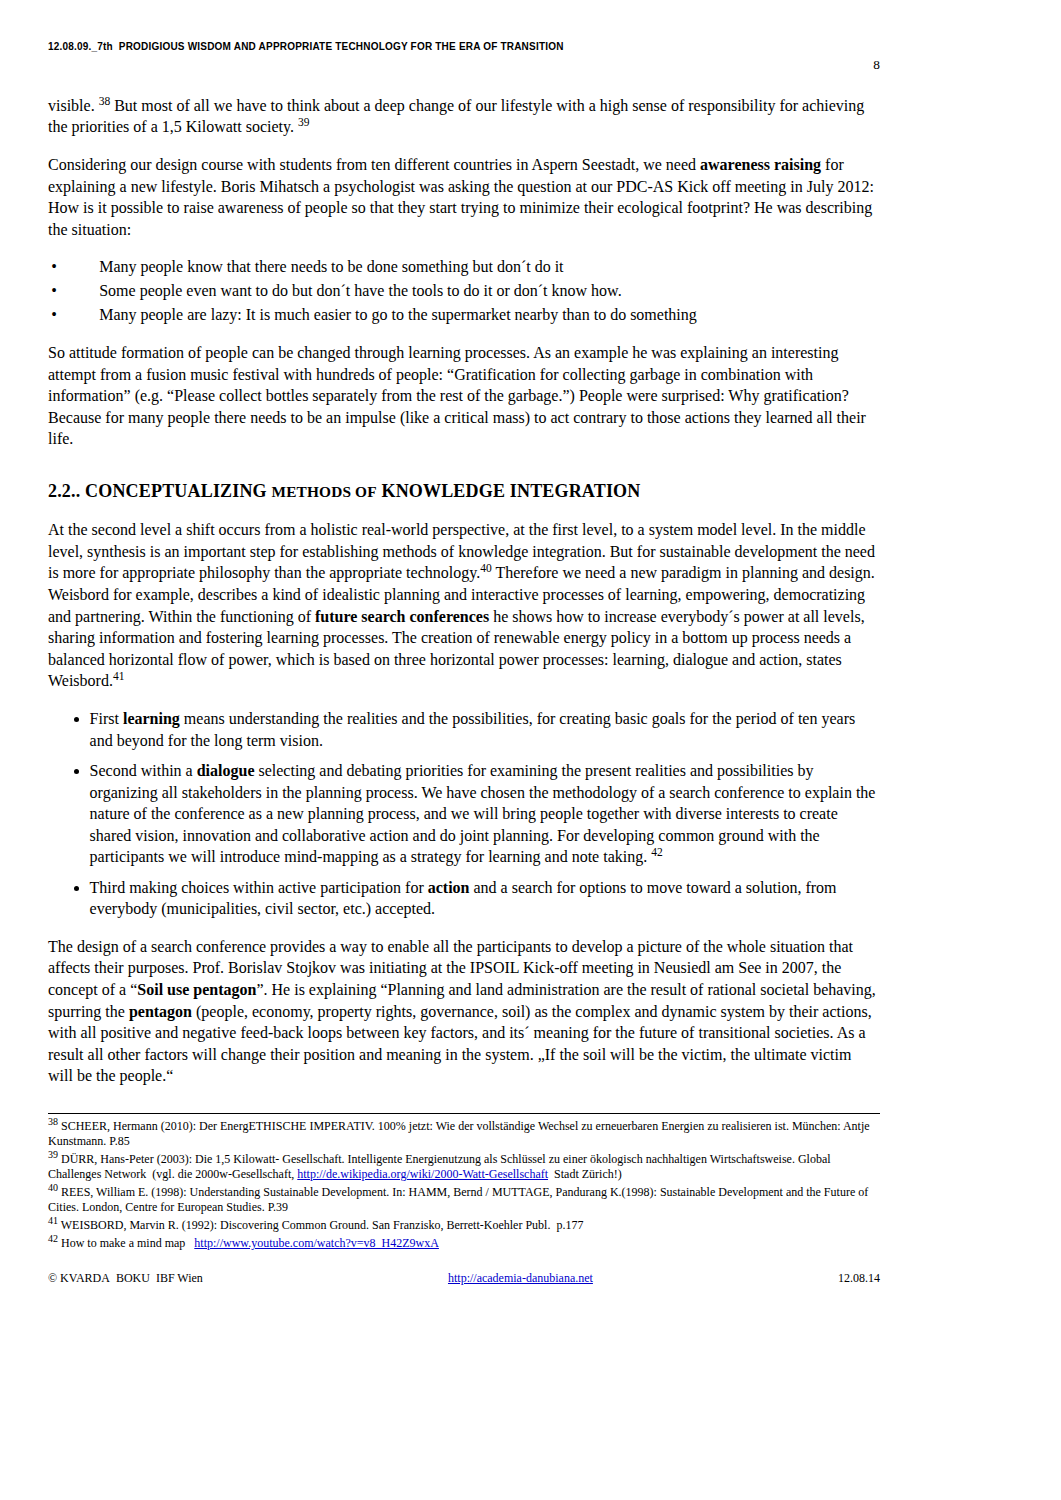12.08.09._7th PRODIGIOUS WISDOM AND APPROPRIATE TECHNOLOGY FOR THE ERA OF TRANSITION
8
visible. 38 But most of all we have to think about a deep change of our lifestyle with a high sense of responsibility for achieving the priorities of a 1,5 Kilowatt society. 39
Considering our design course with students from ten different countries in Aspern Seestadt, we need awareness raising for explaining a new lifestyle. Boris Mihatsch a psychologist was asking the question at our PDC-AS Kick off meeting in July 2012: How is it possible to raise awareness of people so that they start trying to minimize their ecological footprint? He was describing the situation:
Many people know that there needs to be done something but don´t do it
Some people even want to do but don´t have the tools to do it or don´t know how.
Many people are lazy: It is much easier to go to the supermarket nearby than to do something
So attitude formation of people can be changed through learning processes. As an example he was explaining an interesting attempt from a fusion music festival with hundreds of people: “Gratification for collecting garbage in combination with information” (e.g. “Please collect bottles separately from the rest of the garbage.”) People were surprised: Why gratification? Because for many people there needs to be an impulse (like a critical mass) to act contrary to those actions they learned all their life.
2.2.. CONCEPTUALIZING METHODS OF KNOWLEDGE INTEGRATION
At the second level a shift occurs from a holistic real-world perspective, at the first level, to a system model level. In the middle level, synthesis is an important step for establishing methods of knowledge integration. But for sustainable development the need is more for appropriate philosophy than the appropriate technology.40 Therefore we need a new paradigm in planning and design. Weisbord for example, describes a kind of idealistic planning and interactive processes of learning, empowering, democratizing and partnering. Within the functioning of future search conferences he shows how to increase everybody´s power at all levels, sharing information and fostering learning processes. The creation of renewable energy policy in a bottom up process needs a balanced horizontal flow of power, which is based on three horizontal power processes: learning, dialogue and action, states Weisbord.41
First learning means understanding the realities and the possibilities, for creating basic goals for the period of ten years and beyond for the long term vision.
Second within a dialogue selecting and debating priorities for examining the present realities and possibilities by organizing all stakeholders in the planning process. We have chosen the methodology of a search conference to explain the nature of the conference as a new planning process, and we will bring people together with diverse interests to create shared vision, innovation and collaborative action and do joint planning. For developing common ground with the participants we will introduce mind-mapping as a strategy for learning and note taking. 42
Third making choices within active participation for action and a search for options to move toward a solution, from everybody (municipalities, civil sector, etc.) accepted.
The design of a search conference provides a way to enable all the participants to develop a picture of the whole situation that affects their purposes. Prof. Borislav Stojkov was initiating at the IPSOIL Kick-off meeting in Neusiedl am See in 2007, the concept of a “Soil use pentagon”. He is explaining “Planning and land administration are the result of rational societal behaving, spurring the pentagon (people, economy, property rights, governance, soil) as the complex and dynamic system by their actions, with all positive and negative feed-back loops between key factors, and its´ meaning for the future of transitional societies. As a result all other factors will change their position and meaning in the system. „If the soil will be the victim, the ultimate victim will be the people.“
38 SCHEER, Hermann (2010): Der EnergETHISCHE IMPERATIV. 100% jetzt: Wie der vollständige Wechsel zu erneuerbaren Energien zu realisieren ist. München: Antje Kunstmann. P.85
39 DÜRR, Hans-Peter (2003): Die 1,5 Kilowatt- Gesellschaft. Intelligente Energienutzung als Schlüssel zu einer ökologisch nachhaltigen Wirtschaftsweise. Global Challenges Network (vgl. die 2000w-Gesellschaft, http://de.wikipedia.org/wiki/2000-Watt-Gesellschaft Stadt Zürich!)
40 REES, William E. (1998): Understanding Sustainable Development. In: HAMM, Bernd / MUTTAGE, Pandurang K.(1998): Sustainable Development and the Future of Cities. London, Centre for European Studies. P.39
41 WEISBORD, Marvin R. (1992): Discovering Common Ground. San Franzisko, Berrett-Koehler Publ. p.177
42 How to make a mind map http://www.youtube.com/watch?v=v8_H42Z9wxA
© KVARDA BOKU IBF Wien http://academia-danubiana.net 12.08.14